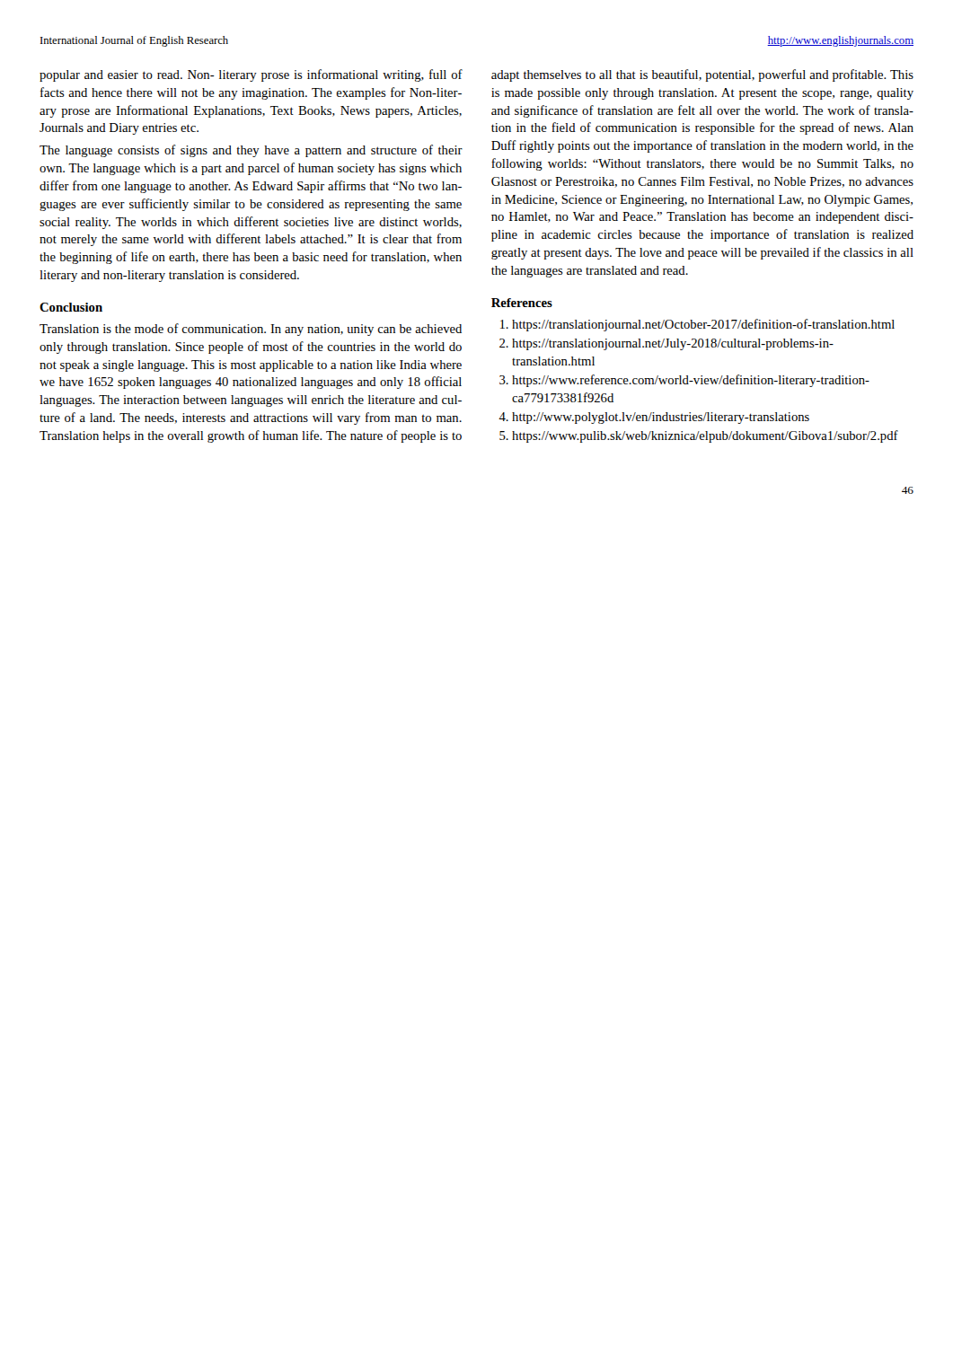International Journal of English Research http://www.englishjournals.com
popular and easier to read. Non- literary prose is informational writing, full of facts and hence there will not be any imagination. The examples for Non-literary prose are Informational Explanations, Text Books, News papers, Articles, Journals and Diary entries etc.
The language consists of signs and they have a pattern and structure of their own. The language which is a part and parcel of human society has signs which differ from one language to another. As Edward Sapir affirms that “No two languages are ever sufficiently similar to be considered as representing the same social reality. The worlds in which different societies live are distinct worlds, not merely the same world with different labels attached.” It is clear that from the beginning of life on earth, there has been a basic need for translation, when literary and non-literary translation is considered.
Conclusion
Translation is the mode of communication. In any nation, unity can be achieved only through translation. Since people of most of the countries in the world do not speak a single language. This is most applicable to a nation like India where we have 1652 spoken languages 40 nationalized languages and only 18 official languages. The interaction between languages will enrich the literature and culture of a land. The needs, interests and attractions will vary from man to man. Translation helps in the overall growth of human life. The nature of people is to adapt themselves to all that is beautiful, potential, powerful and profitable. This is made possible only through translation. At present the scope, range, quality and significance of translation are felt all over the world. The work of translation in the field of communication is responsible for the spread of news. Alan Duff rightly points out the importance of translation in the modern world, in the following worlds: “Without translators, there would be no Summit Talks, no Glasnost or Perestroika, no Cannes Film Festival, no Noble Prizes, no advances in Medicine, Science or Engineering, no International Law, no Olympic Games, no Hamlet, no War and Peace.” Translation has become an independent discipline in academic circles because the importance of translation is realized greatly at present days. The love and peace will be prevailed if the classics in all the languages are translated and read.
References
https://translationjournal.net/October-2017/definition-of-translation.html
https://translationjournal.net/July-2018/cultural-problems-in-translation.html
https://www.reference.com/world-view/definition-literary-tradition-ca779173381f926d
http://www.polyglot.lv/en/industries/literary-translations
https://www.pulib.sk/web/kniznica/elpub/dokument/Gibova1/subor/2.pdf
46